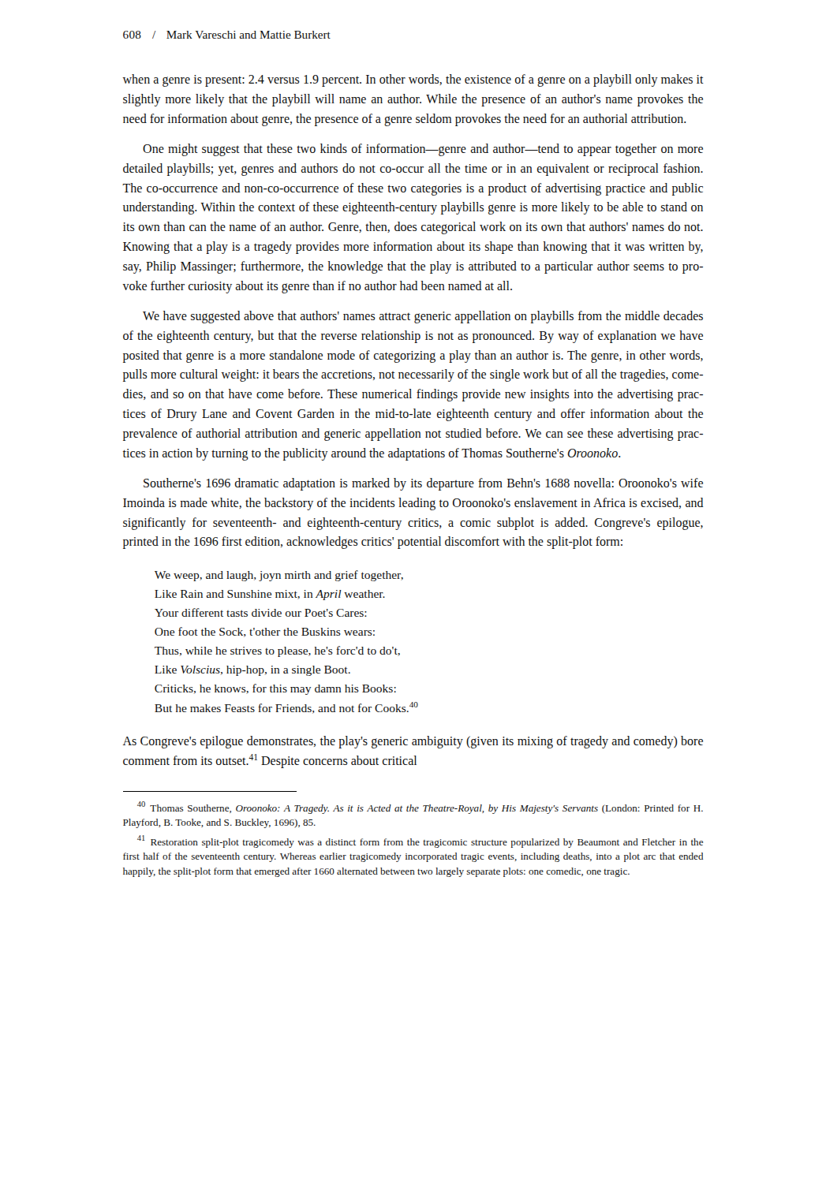608/Mark Vareschi and Mattie Burkert
when a genre is present: 2.4 versus 1.9 percent. In other words, the existence of a genre on a playbill only makes it slightly more likely that the playbill will name an author. While the presence of an author's name provokes the need for information about genre, the presence of a genre seldom provokes the need for an authorial attribution.
One might suggest that these two kinds of information—genre and author—tend to appear together on more detailed playbills; yet, genres and authors do not co-occur all the time or in an equivalent or reciprocal fashion. The co-occurrence and non-co-occurrence of these two categories is a product of advertising practice and public understanding. Within the context of these eighteenth-century playbills genre is more likely to be able to stand on its own than can the name of an author. Genre, then, does categorical work on its own that authors' names do not. Knowing that a play is a tragedy provides more information about its shape than knowing that it was written by, say, Philip Massinger; furthermore, the knowledge that the play is attributed to a particular author seems to provoke further curiosity about its genre than if no author had been named at all.
We have suggested above that authors' names attract generic appellation on playbills from the middle decades of the eighteenth century, but that the reverse relationship is not as pronounced. By way of explanation we have posited that genre is a more standalone mode of categorizing a play than an author is. The genre, in other words, pulls more cultural weight: it bears the accretions, not necessarily of the single work but of all the tragedies, comedies, and so on that have come before. These numerical findings provide new insights into the advertising practices of Drury Lane and Covent Garden in the mid-to-late eighteenth century and offer information about the prevalence of authorial attribution and generic appellation not studied before. We can see these advertising practices in action by turning to the publicity around the adaptations of Thomas Southerne's Oroonoko.
Southerne's 1696 dramatic adaptation is marked by its departure from Behn's 1688 novella: Oroonoko's wife Imoinda is made white, the backstory of the incidents leading to Oroonoko's enslavement in Africa is excised, and significantly for seventeenth- and eighteenth-century critics, a comic subplot is added. Congreve's epilogue, printed in the 1696 first edition, acknowledges critics' potential discomfort with the split-plot form:
We weep, and laugh, joyn mirth and grief together,
Like Rain and Sunshine mixt, in April weather.
Your different tasts divide our Poet's Cares:
One foot the Sock, t'other the Buskins wears:
Thus, while he strives to please, he's forc'd to do't,
Like Volscius, hip-hop, in a single Boot.
Criticks, he knows, for this may damn his Books:
But he makes Feasts for Friends, and not for Cooks.40
As Congreve's epilogue demonstrates, the play's generic ambiguity (given its mixing of tragedy and comedy) bore comment from its outset.41 Despite concerns about critical
40 Thomas Southerne, Oroonoko: A Tragedy. As it is Acted at the Theatre-Royal, by His Majesty's Servants (London: Printed for H. Playford, B. Tooke, and S. Buckley, 1696), 85.
41 Restoration split-plot tragicomedy was a distinct form from the tragicomic structure popularized by Beaumont and Fletcher in the first half of the seventeenth century. Whereas earlier tragicomedy incorporated tragic events, including deaths, into a plot arc that ended happily, the split-plot form that emerged after 1660 alternated between two largely separate plots: one comedic, one tragic.